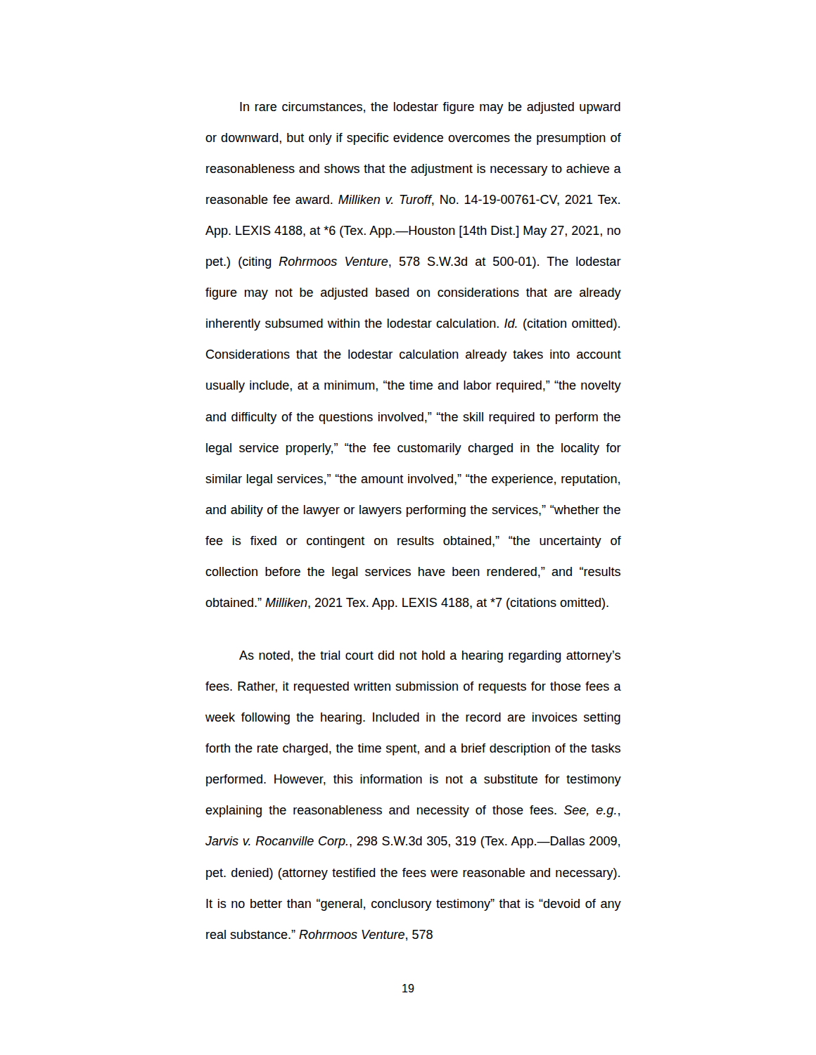In rare circumstances, the lodestar figure may be adjusted upward or downward, but only if specific evidence overcomes the presumption of reasonableness and shows that the adjustment is necessary to achieve a reasonable fee award. Milliken v. Turoff, No. 14-19-00761-CV, 2021 Tex. App. LEXIS 4188, at *6 (Tex. App.—Houston [14th Dist.] May 27, 2021, no pet.) (citing Rohrmoos Venture, 578 S.W.3d at 500-01). The lodestar figure may not be adjusted based on considerations that are already inherently subsumed within the lodestar calculation. Id. (citation omitted). Considerations that the lodestar calculation already takes into account usually include, at a minimum, “the time and labor required,” “the novelty and difficulty of the questions involved,” “the skill required to perform the legal service properly,” “the fee customarily charged in the locality for similar legal services,” “the amount involved,” “the experience, reputation, and ability of the lawyer or lawyers performing the services,” “whether the fee is fixed or contingent on results obtained,” “the uncertainty of collection before the legal services have been rendered,” and “results obtained.” Milliken, 2021 Tex. App. LEXIS 4188, at *7 (citations omitted).
As noted, the trial court did not hold a hearing regarding attorney’s fees. Rather, it requested written submission of requests for those fees a week following the hearing. Included in the record are invoices setting forth the rate charged, the time spent, and a brief description of the tasks performed. However, this information is not a substitute for testimony explaining the reasonableness and necessity of those fees. See, e.g., Jarvis v. Rocanville Corp., 298 S.W.3d 305, 319 (Tex. App.—Dallas 2009, pet. denied) (attorney testified the fees were reasonable and necessary). It is no better than “general, conclusory testimony” that is “devoid of any real substance.” Rohrmoos Venture, 578
19